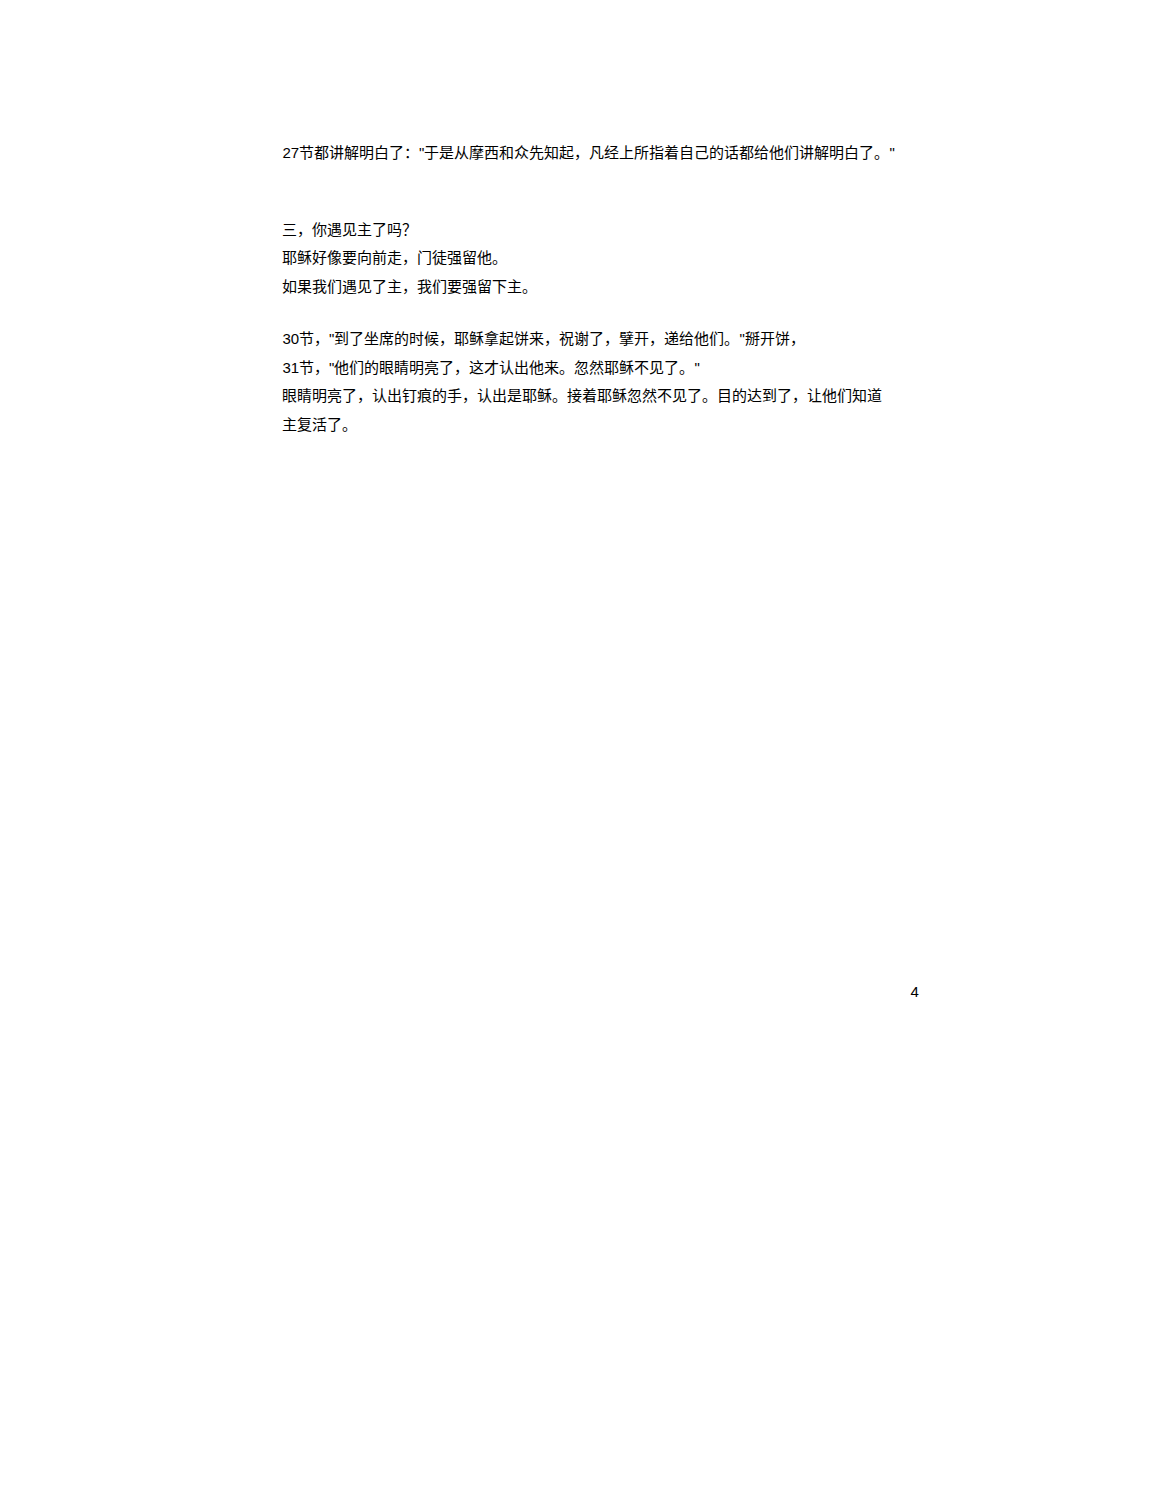27节都讲解明白了："于是从摩西和众先知起，凡经上所指着自己的话都给他们讲解明白了。"
三，你遇见主了吗？
耶稣好像要向前走，门徒强留他。
如果我们遇见了主，我们要强留下主。
30节，"到了坐席的时候，耶稣拿起饼来，祝谢了，擘开，递给他们。"掰开饼，
31节，"他们的眼睛明亮了，这才认出他来。忽然耶稣不见了。"
眼睛明亮了，认出钉痕的手，认出是耶稣。接着耶稣忽然不见了。目的达到了，让他们知道主复活了。
4